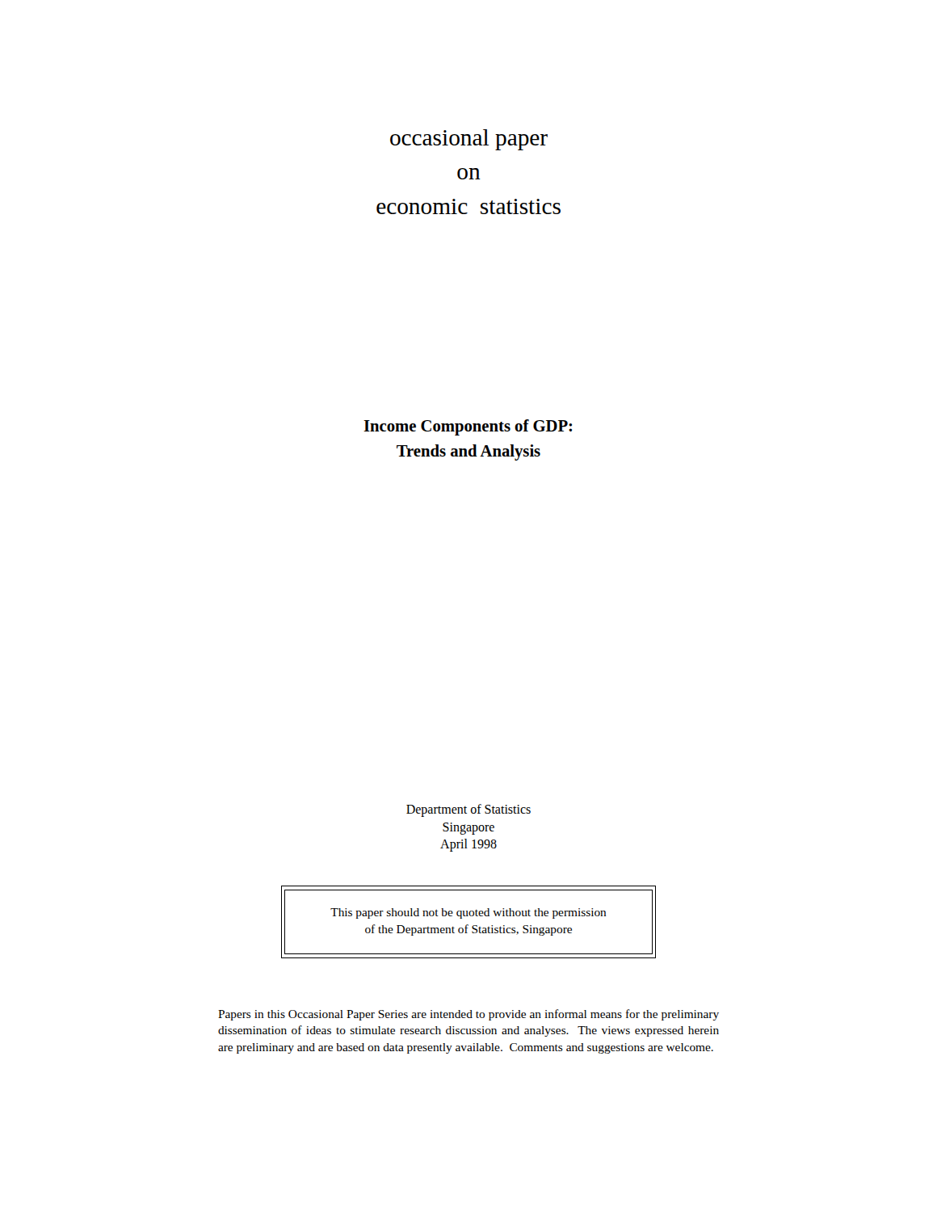occasional paper
on
economic statistics
Income Components of GDP:
Trends and Analysis
Department of Statistics
Singapore
April 1998
This paper should not be quoted without the permission
of the Department of Statistics, Singapore
Papers in this Occasional Paper Series are intended to provide an informal means for the preliminary dissemination of ideas to stimulate research discussion and analyses. The views expressed herein are preliminary and are based on data presently available. Comments and suggestions are welcome.